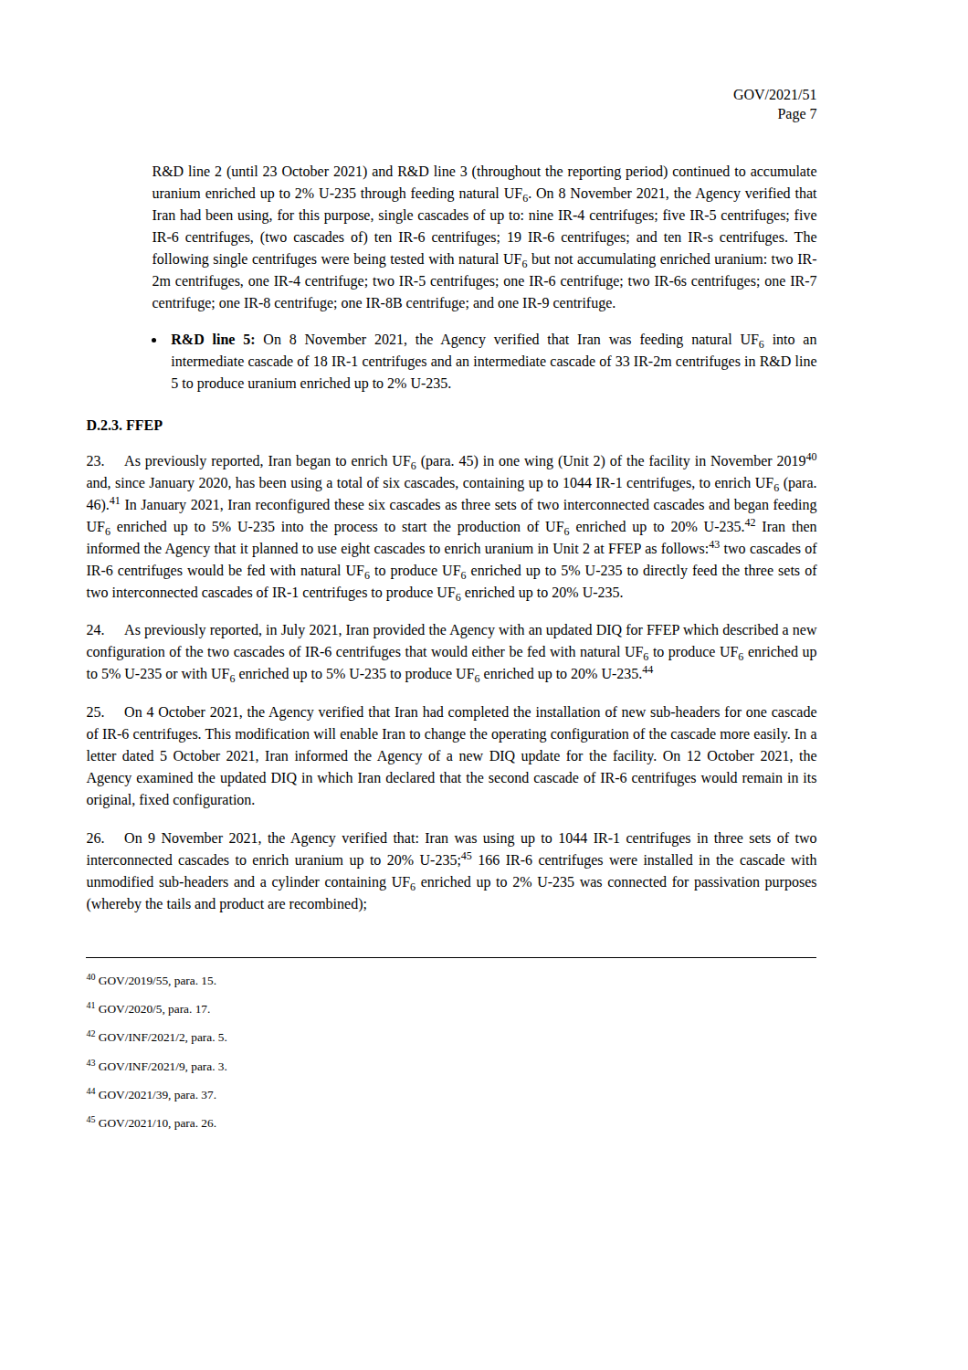GOV/2021/51
Page 7
R&D line 2 (until 23 October 2021) and R&D line 3 (throughout the reporting period) continued to accumulate uranium enriched up to 2% U-235 through feeding natural UF6. On 8 November 2021, the Agency verified that Iran had been using, for this purpose, single cascades of up to: nine IR-4 centrifuges; five IR-5 centrifuges; five IR-6 centrifuges, (two cascades of) ten IR-6 centrifuges; 19 IR-6 centrifuges; and ten IR-s centrifuges. The following single centrifuges were being tested with natural UF6 but not accumulating enriched uranium: two IR-2m centrifuges, one IR-4 centrifuge; two IR-5 centrifuges; one IR-6 centrifuge; two IR-6s centrifuges; one IR-7 centrifuge; one IR-8 centrifuge; one IR-8B centrifuge; and one IR-9 centrifuge.
R&D line 5: On 8 November 2021, the Agency verified that Iran was feeding natural UF6 into an intermediate cascade of 18 IR-1 centrifuges and an intermediate cascade of 33 IR-2m centrifuges in R&D line 5 to produce uranium enriched up to 2% U-235.
D.2.3. FFEP
23. As previously reported, Iran began to enrich UF6 (para. 45) in one wing (Unit 2) of the facility in November 201940 and, since January 2020, has been using a total of six cascades, containing up to 1044 IR-1 centrifuges, to enrich UF6 (para. 46).41 In January 2021, Iran reconfigured these six cascades as three sets of two interconnected cascades and began feeding UF6 enriched up to 5% U-235 into the process to start the production of UF6 enriched up to 20% U-235.42 Iran then informed the Agency that it planned to use eight cascades to enrich uranium in Unit 2 at FFEP as follows:43 two cascades of IR-6 centrifuges would be fed with natural UF6 to produce UF6 enriched up to 5% U-235 to directly feed the three sets of two interconnected cascades of IR-1 centrifuges to produce UF6 enriched up to 20% U-235.
24. As previously reported, in July 2021, Iran provided the Agency with an updated DIQ for FFEP which described a new configuration of the two cascades of IR-6 centrifuges that would either be fed with natural UF6 to produce UF6 enriched up to 5% U-235 or with UF6 enriched up to 5% U-235 to produce UF6 enriched up to 20% U-235.44
25. On 4 October 2021, the Agency verified that Iran had completed the installation of new sub-headers for one cascade of IR-6 centrifuges. This modification will enable Iran to change the operating configuration of the cascade more easily. In a letter dated 5 October 2021, Iran informed the Agency of a new DIQ update for the facility. On 12 October 2021, the Agency examined the updated DIQ in which Iran declared that the second cascade of IR-6 centrifuges would remain in its original, fixed configuration.
26. On 9 November 2021, the Agency verified that: Iran was using up to 1044 IR-1 centrifuges in three sets of two interconnected cascades to enrich uranium up to 20% U-235;45 166 IR-6 centrifuges were installed in the cascade with unmodified sub-headers and a cylinder containing UF6 enriched up to 2% U-235 was connected for passivation purposes (whereby the tails and product are recombined);
40 GOV/2019/55, para. 15.
41 GOV/2020/5, para. 17.
42 GOV/INF/2021/2, para. 5.
43 GOV/INF/2021/9, para. 3.
44 GOV/2021/39, para. 37.
45 GOV/2021/10, para. 26.